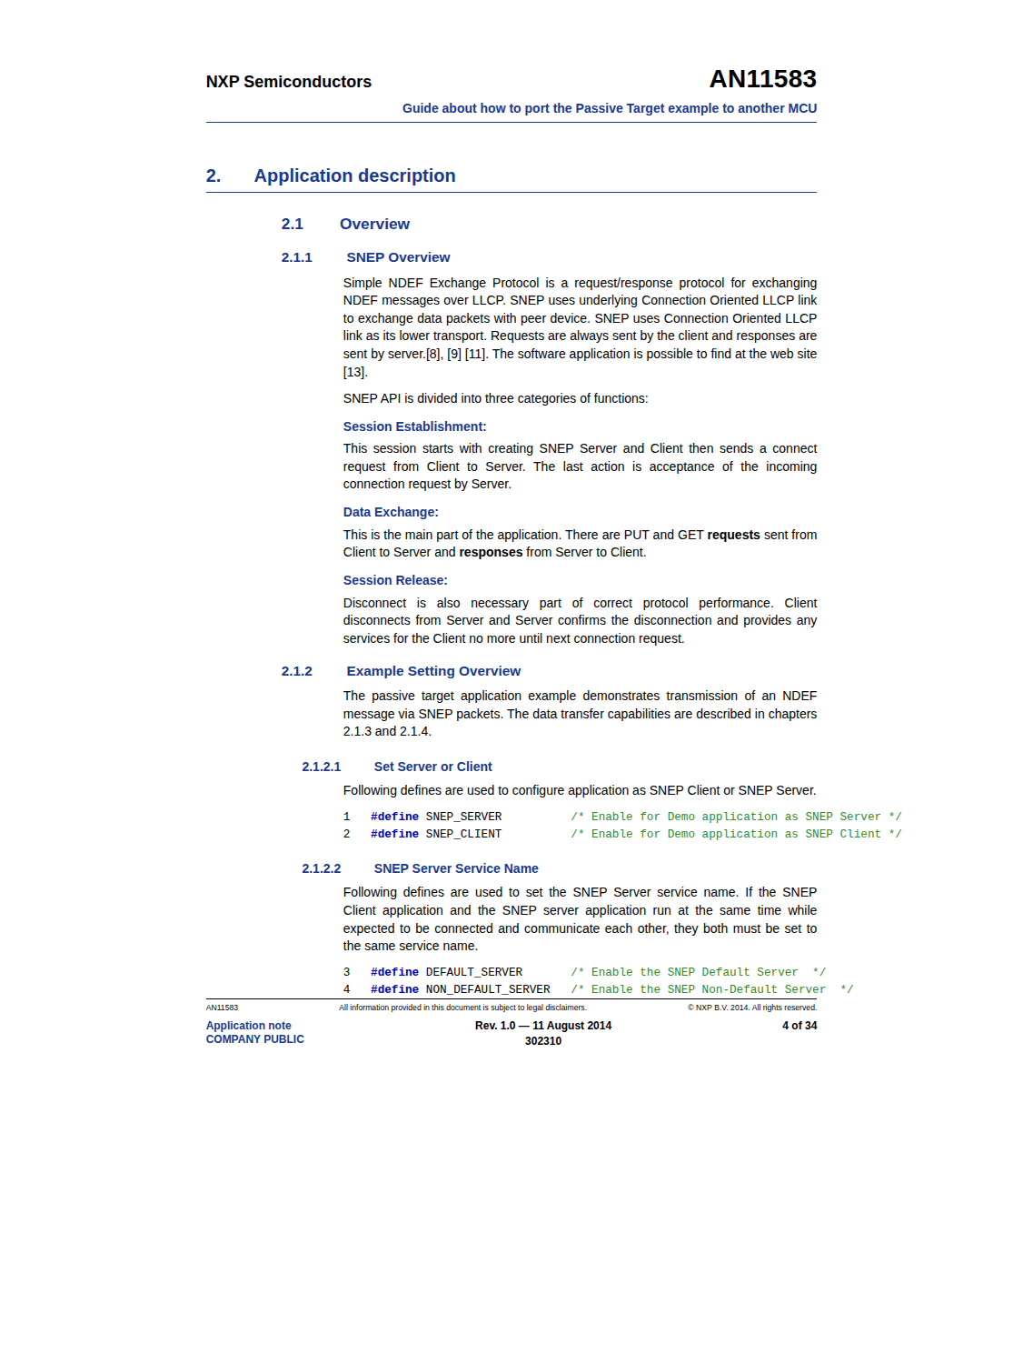NXP Semiconductors
AN11583
Guide about how to port the Passive Target example to another MCU
2. Application description
2.1 Overview
2.1.1 SNEP Overview
Simple NDEF Exchange Protocol is a request/response protocol for exchanging NDEF messages over LLCP. SNEP uses underlying Connection Oriented LLCP link to exchange data packets with peer device. SNEP uses Connection Oriented LLCP link as its lower transport. Requests are always sent by the client and responses are sent by server.[8], [9] [11]. The software application is possible to find at the web site [13].
SNEP API is divided into three categories of functions:
Session Establishment:
This session starts with creating SNEP Server and Client then sends a connect request from Client to Server. The last action is acceptance of the incoming connection request by Server.
Data Exchange:
This is the main part of the application. There are PUT and GET requests sent from Client to Server and responses from Server to Client.
Session Release:
Disconnect is also necessary part of correct protocol performance. Client disconnects from Server and Server confirms the disconnection and provides any services for the Client no more until next connection request.
2.1.2 Example Setting Overview
The passive target application example demonstrates transmission of an NDEF message via SNEP packets. The data transfer capabilities are described in chapters 2.1.3 and 2.1.4.
2.1.2.1 Set Server or Client
Following defines are used to configure application as SNEP Client or SNEP Server.
1#define SNEP_SERVER /* Enable for Demo application as SNEP Server */
2#define SNEP_CLIENT /* Enable for Demo application as SNEP Client */
2.1.2.2 SNEP Server Service Name
Following defines are used to set the SNEP Server service name. If the SNEP Client application and the SNEP server application run at the same time while expected to be connected and communicate each other, they both must be set to the same service name.
3#define DEFAULT_SERVER /* Enable the SNEP Default Server */
4#define NON_DEFAULT_SERVER /* Enable the SNEP Non-Default Server */
AN11583
All information provided in this document is subject to legal disclaimers.
© NXP B.V. 2014. All rights reserved.
Application note
COMPANY PUBLIC
Rev. 1.0 — 11 August 2014302310
4 of 34